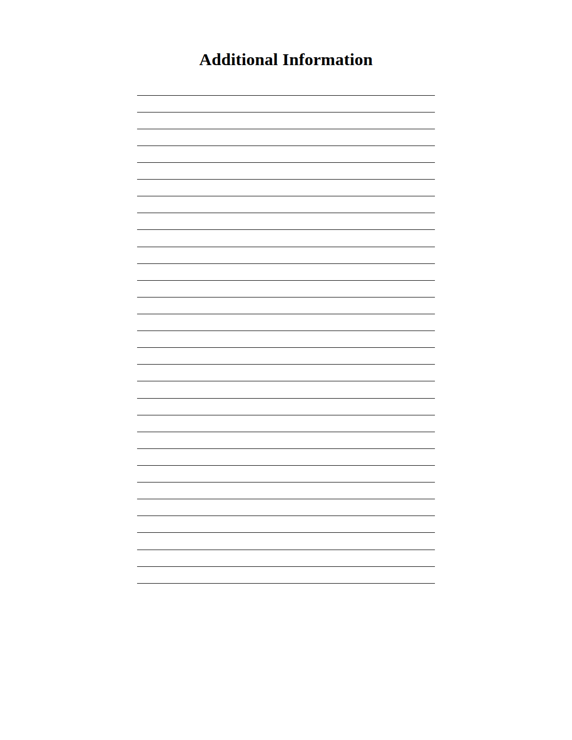Additional Information